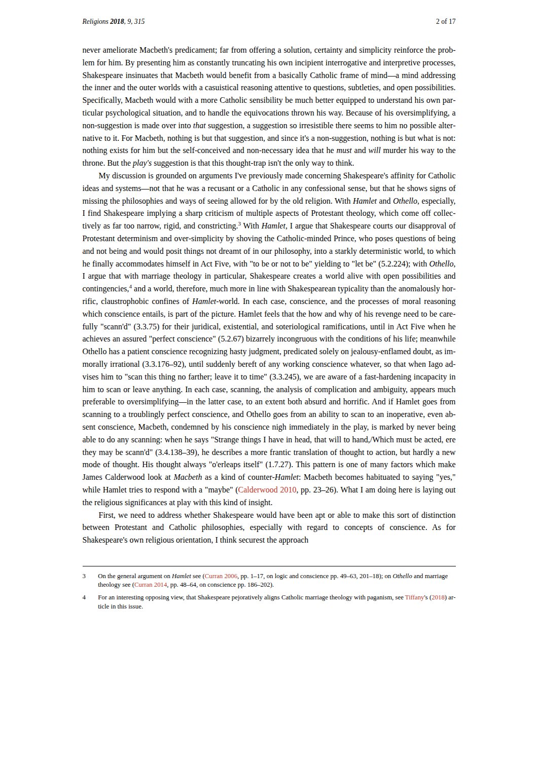Religions 2018, 9, 315 2 of 17
never ameliorate Macbeth's predicament; far from offering a solution, certainty and simplicity reinforce the problem for him. By presenting him as constantly truncating his own incipient interrogative and interpretive processes, Shakespeare insinuates that Macbeth would benefit from a basically Catholic frame of mind—a mind addressing the inner and the outer worlds with a casuistical reasoning attentive to questions, subtleties, and open possibilities. Specifically, Macbeth would with a more Catholic sensibility be much better equipped to understand his own particular psychological situation, and to handle the equivocations thrown his way. Because of his oversimplifying, a non-suggestion is made over into that suggestion, a suggestion so irresistible there seems to him no possible alternative to it. For Macbeth, nothing is but that suggestion, and since it's a non-suggestion, nothing is but what is not: nothing exists for him but the self-conceived and non-necessary idea that he must and will murder his way to the throne. But the play's suggestion is that this thought-trap isn't the only way to think.
My discussion is grounded on arguments I've previously made concerning Shakespeare's affinity for Catholic ideas and systems—not that he was a recusant or a Catholic in any confessional sense, but that he shows signs of missing the philosophies and ways of seeing allowed for by the old religion. With Hamlet and Othello, especially, I find Shakespeare implying a sharp criticism of multiple aspects of Protestant theology, which come off collectively as far too narrow, rigid, and constricting.3 With Hamlet, I argue that Shakespeare courts our disapproval of Protestant determinism and over-simplicity by shoving the Catholic-minded Prince, who poses questions of being and not being and would posit things not dreamt of in our philosophy, into a starkly deterministic world, to which he finally accommodates himself in Act Five, with "to be or not to be" yielding to "let be" (5.2.224); with Othello, I argue that with marriage theology in particular, Shakespeare creates a world alive with open possibilities and contingencies,4 and a world, therefore, much more in line with Shakespearean typicality than the anomalously horrific, claustrophobic confines of Hamlet-world. In each case, conscience, and the processes of moral reasoning which conscience entails, is part of the picture. Hamlet feels that the how and why of his revenge need to be carefully "scann'd" (3.3.75) for their juridical, existential, and soteriological ramifications, until in Act Five when he achieves an assured "perfect conscience" (5.2.67) bizarrely incongruous with the conditions of his life; meanwhile Othello has a patient conscience recognizing hasty judgment, predicated solely on jealousy-enflamed doubt, as immorally irrational (3.3.176–92), until suddenly bereft of any working conscience whatever, so that when Iago advises him to "scan this thing no farther; leave it to time" (3.3.245), we are aware of a fast-hardening incapacity in him to scan or leave anything. In each case, scanning, the analysis of complication and ambiguity, appears much preferable to oversimplifying—in the latter case, to an extent both absurd and horrific. And if Hamlet goes from scanning to a troublingly perfect conscience, and Othello goes from an ability to scan to an inoperative, even absent conscience, Macbeth, condemned by his conscience nigh immediately in the play, is marked by never being able to do any scanning: when he says "Strange things I have in head, that will to hand,/Which must be acted, ere they may be scann'd" (3.4.138–39), he describes a more frantic translation of thought to action, but hardly a new mode of thought. His thought always "o'erleaps itself" (1.7.27). This pattern is one of many factors which make James Calderwood look at Macbeth as a kind of counter-Hamlet: Macbeth becomes habituated to saying "yes," while Hamlet tries to respond with a "maybe" (Calderwood 2010, pp. 23–26). What I am doing here is laying out the religious significances at play with this kind of insight.
First, we need to address whether Shakespeare would have been apt or able to make this sort of distinction between Protestant and Catholic philosophies, especially with regard to concepts of conscience. As for Shakespeare's own religious orientation, I think securest the approach
3 On the general argument on Hamlet see (Curran 2006, pp. 1–17, on logic and conscience pp. 49–63, 201–18); on Othello and marriage theology see (Curran 2014, pp. 48–64, on conscience pp. 186–202).
4 For an interesting opposing view, that Shakespeare pejoratively aligns Catholic marriage theology with paganism, see Tiffany's (2018) article in this issue.